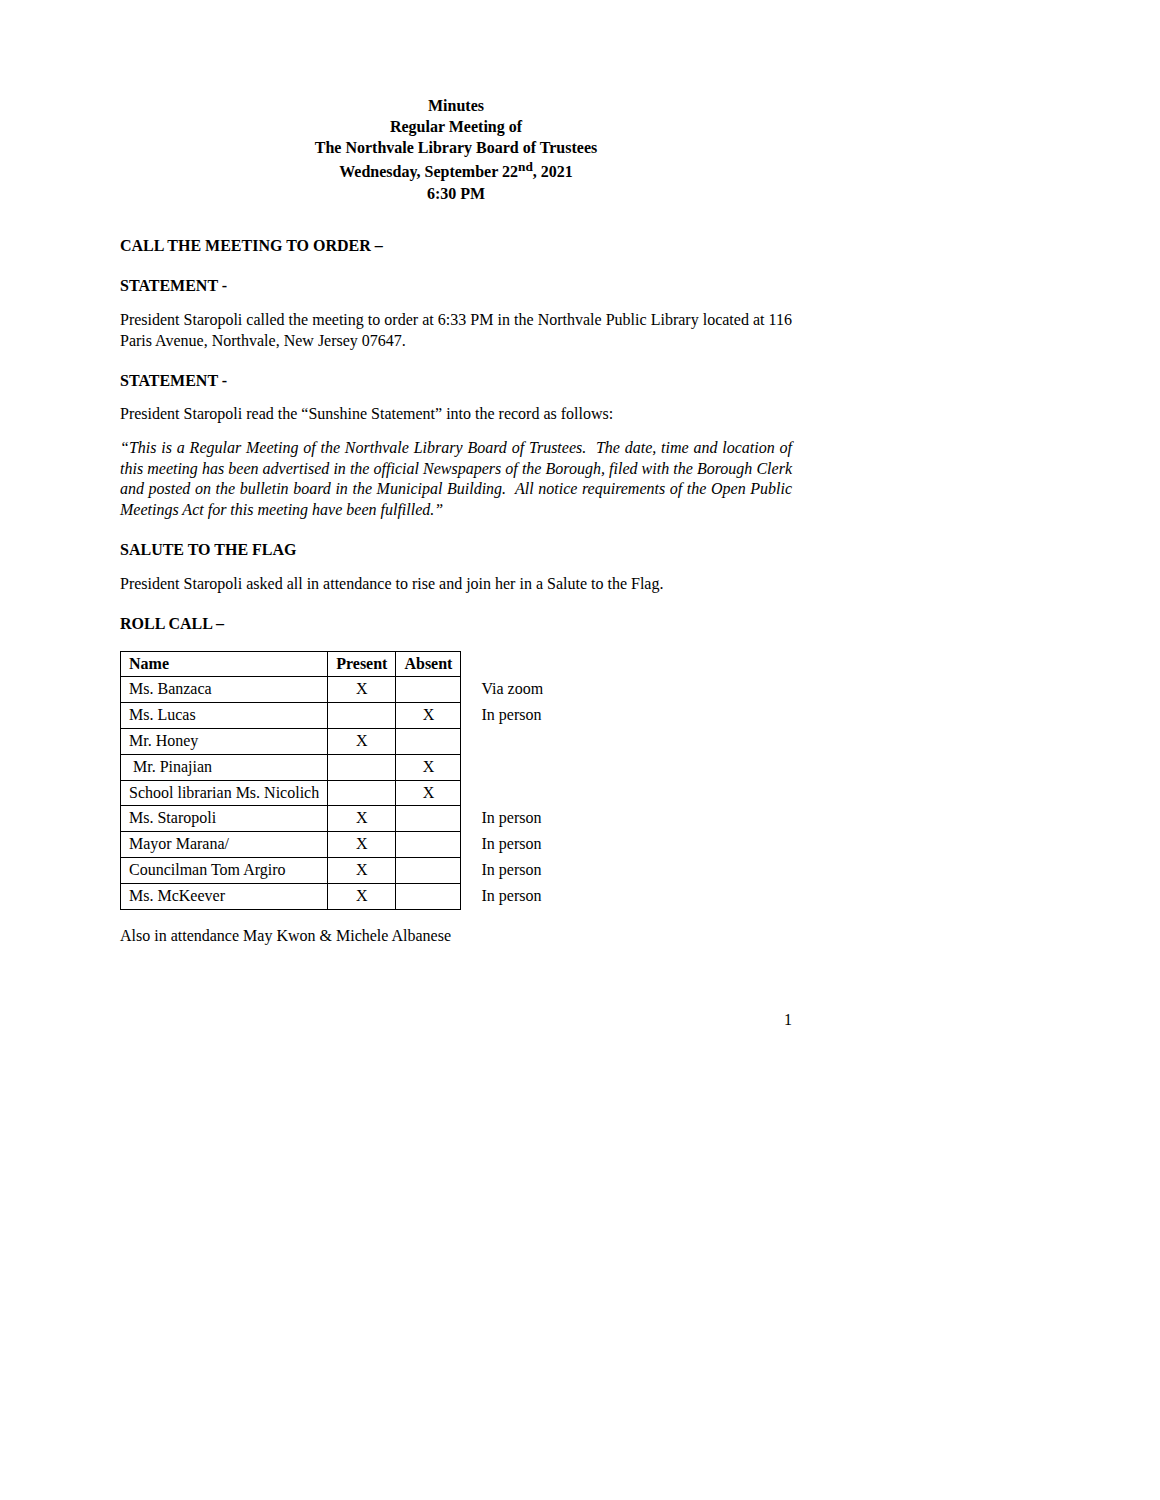Minutes
Regular Meeting of
The Northvale Library Board of Trustees
Wednesday, September 22nd, 2021
6:30 PM
CALL THE MEETING TO ORDER –
STATEMENT -
President Staropoli called the meeting to order at 6:33 PM in the Northvale Public Library located at 116 Paris Avenue, Northvale, New Jersey 07647.
STATEMENT -
President Staropoli read the “Sunshine Statement” into the record as follows:
“This is a Regular Meeting of the Northvale Library Board of Trustees. The date, time and location of this meeting has been advertised in the official Newspapers of the Borough, filed with the Borough Clerk and posted on the bulletin board in the Municipal Building. All notice requirements of the Open Public Meetings Act for this meeting have been fulfilled.”
SALUTE TO THE FLAG
President Staropoli asked all in attendance to rise and join her in a Salute to the Flag.
ROLL CALL –
| Name | Present | Absent | |
| --- | --- | --- | --- |
| Ms. Banzaca | X | | Via zoom |
| Ms. Lucas | | X | In person |
| Mr. Honey | X | | |
| Mr. Pinajian | | X | |
| School librarian Ms. Nicolich | | X | |
| Ms. Staropoli | X | | In person |
| Mayor Marana/ | X | | In person |
| Councilman Tom Argiro | X | | In person |
| Ms. McKeever | X | | In person |
Also in attendance May Kwon & Michele Albanese
1